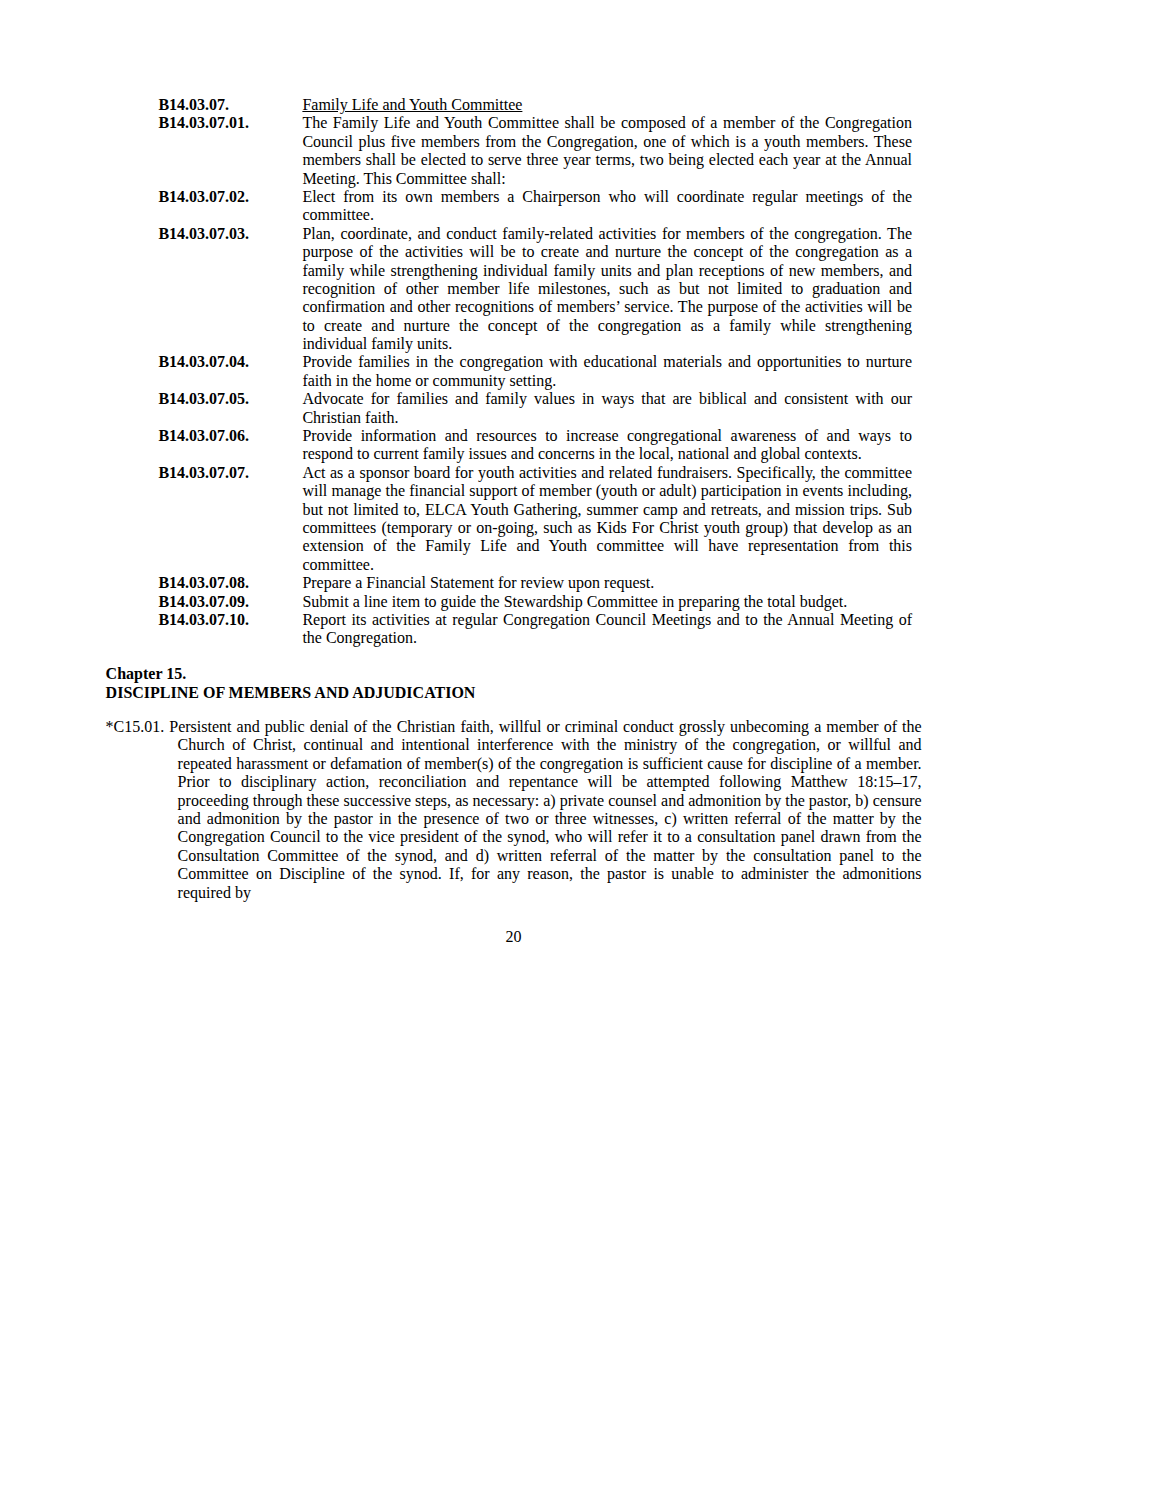B14.03.07.
Family Life and Youth Committee
B14.03.07.01.
The Family Life and Youth Committee shall be composed of a member of the Congregation Council plus five members from the Congregation, one of which is a youth members. These members shall be elected to serve three year terms, two being elected each year at the Annual Meeting. This Committee shall:
B14.03.07.02.
Elect from its own members a Chairperson who will coordinate regular meetings of the committee.
B14.03.07.03.
Plan, coordinate, and conduct family-related activities for members of the congregation. The purpose of the activities will be to create and nurture the concept of the congregation as a family while strengthening individual family units and plan receptions of new members, and recognition of other member life milestones, such as but not limited to graduation and confirmation and other recognitions of members’ service. The purpose of the activities will be to create and nurture the concept of the congregation as a family while strengthening individual family units.
B14.03.07.04.
Provide families in the congregation with educational materials and opportunities to nurture faith in the home or community setting.
B14.03.07.05.
Advocate for families and family values in ways that are biblical and consistent with our Christian faith.
B14.03.07.06.
Provide information and resources to increase congregational awareness of and ways to respond to current family issues and concerns in the local, national and global contexts.
B14.03.07.07.
Act as a sponsor board for youth activities and related fundraisers. Specifically, the committee will manage the financial support of member (youth or adult) participation in events including, but not limited to, ELCA Youth Gathering, summer camp and retreats, and mission trips. Sub committees (temporary or on-going, such as Kids For Christ youth group) that develop as an extension of the Family Life and Youth committee will have representation from this committee.
B14.03.07.08.
Prepare a Financial Statement for review upon request.
B14.03.07.09.
Submit a line item to guide the Stewardship Committee in preparing the total budget.
B14.03.07.10.
Report its activities at regular Congregation Council Meetings and to the Annual Meeting of the Congregation.
Chapter 15.
DISCIPLINE OF MEMBERS AND ADJUDICATION
*C15.01. Persistent and public denial of the Christian faith, willful or criminal conduct grossly unbecoming a member of the Church of Christ, continual and intentional interference with the ministry of the congregation, or willful and repeated harassment or defamation of member(s) of the congregation is sufficient cause for discipline of a member. Prior to disciplinary action, reconciliation and repentance will be attempted following Matthew 18:15–17, proceeding through these successive steps, as necessary: a) private counsel and admonition by the pastor, b) censure and admonition by the pastor in the presence of two or three witnesses, c) written referral of the matter by the Congregation Council to the vice president of the synod, who will refer it to a consultation panel drawn from the Consultation Committee of the synod, and d) written referral of the matter by the consultation panel to the Committee on Discipline of the synod. If, for any reason, the pastor is unable to administer the admonitions required by
20